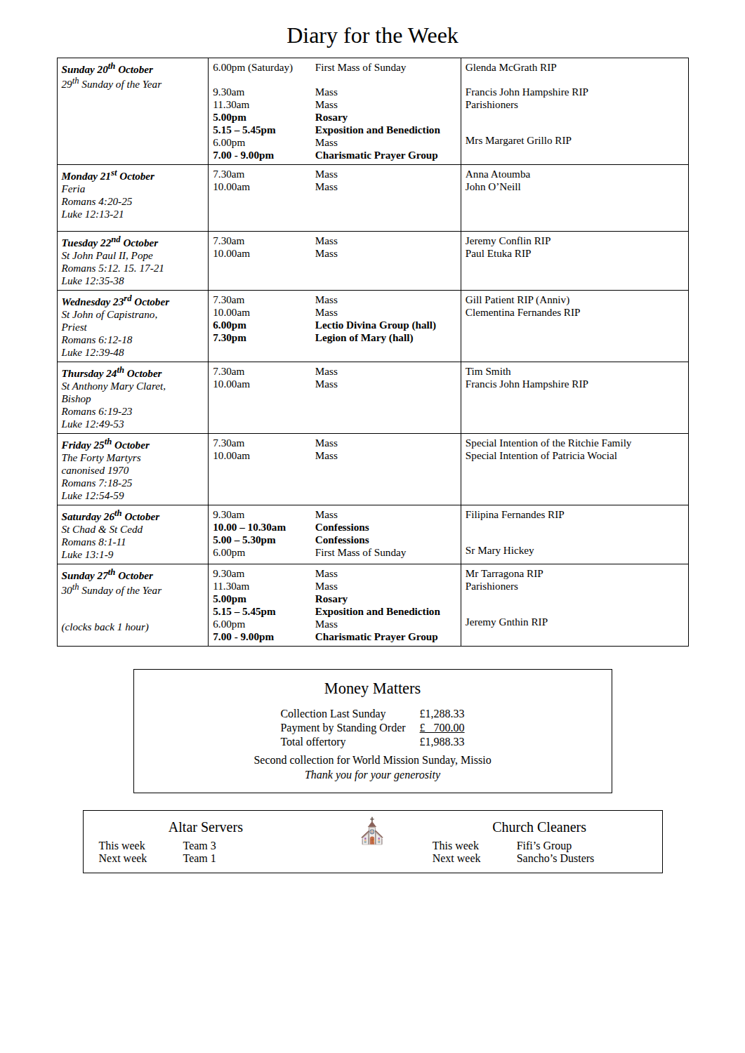Diary for the Week
| Sunday 20 th October 29 th Sunday of the Year | 6.00pm (Saturday) First Mass of Sunday 9.30am Mass 11.30am Mass 5.00pm Rosary 5.15 – 5.45pm Exposition and Benediction 6.00pm Mass 7.00 - 9.00pm Charismatic Prayer Group | Glenda McGrath RIP Francis John Hampshire RIP Parishioners Mrs Margaret Grillo RIP |
| Monday 21 st October Feria Romans 4:20-25 Luke 12:13-21 | 7.30am Mass 10.00am Mass | Anna Atoumba John O’Neill |
| Tuesday 22 nd October St John Paul II, Pope Romans 5:12. 15. 17-21 Luke 12:35-38 | 7.30am Mass 10.00am Mass | Jeremy Conflin RIP Paul Etuka RIP |
| Wednesday 23 rd October St John of Capistrano, Priest Romans 6:12-18 Luke 12:39-48 | 7.30am Mass 10.00am Mass 6.00pm Lectio Divina Group (hall) 7.30pm Legion of Mary (hall) | Gill Patient RIP (Anniv) Clementina Fernandes RIP |
| Thursday 24 th October St Anthony Mary Claret, Bishop Romans 6:19-23 Luke 12:49-53 | 7.30am Mass 10.00am Mass | Tim Smith Francis John Hampshire RIP |
| Friday 25 th October The Forty Martyrs canonised 1970 Romans 7:18-25 Luke 12:54-59 | 7.30am Mass 10.00am Mass | Special Intention of the Ritchie Family Special Intention of Patricia Wocial |
| Saturday 26 th October St Chad & St Cedd Romans 8:1-11 Luke 13:1-9 | 9.30am Mass 10.00 – 10.30am Confessions 5.00 – 5.30pm Confessions 6.00pm First Mass of Sunday | Filipina Fernandes RIP Sr Mary Hickey |
| Sunday 27 th October 30 th Sunday of the Year (clocks back 1 hour) | 9.30am Mass 11.30am Mass 5.00pm Rosary 5.15 – 5.45pm Exposition and Benediction 6.00pm Mass 7.00 - 9.00pm Charismatic Prayer Group | Mr Tarragona RIP Parishioners Jeremy Gnthin RIP |
Money Matters
| Collection Last Sunday | £1,288.33 |
| Payment by Standing Order | £ 700.00 |
| Total offertory | £1,988.33 |
Second collection for World Mission Sunday, Missio
Thank you for your generosity
| Altar Servers This week Team 3 Next week Team 1 | ⛪ | Church Cleaners This week Fifi’s Group Next week Sancho’s Dusters |